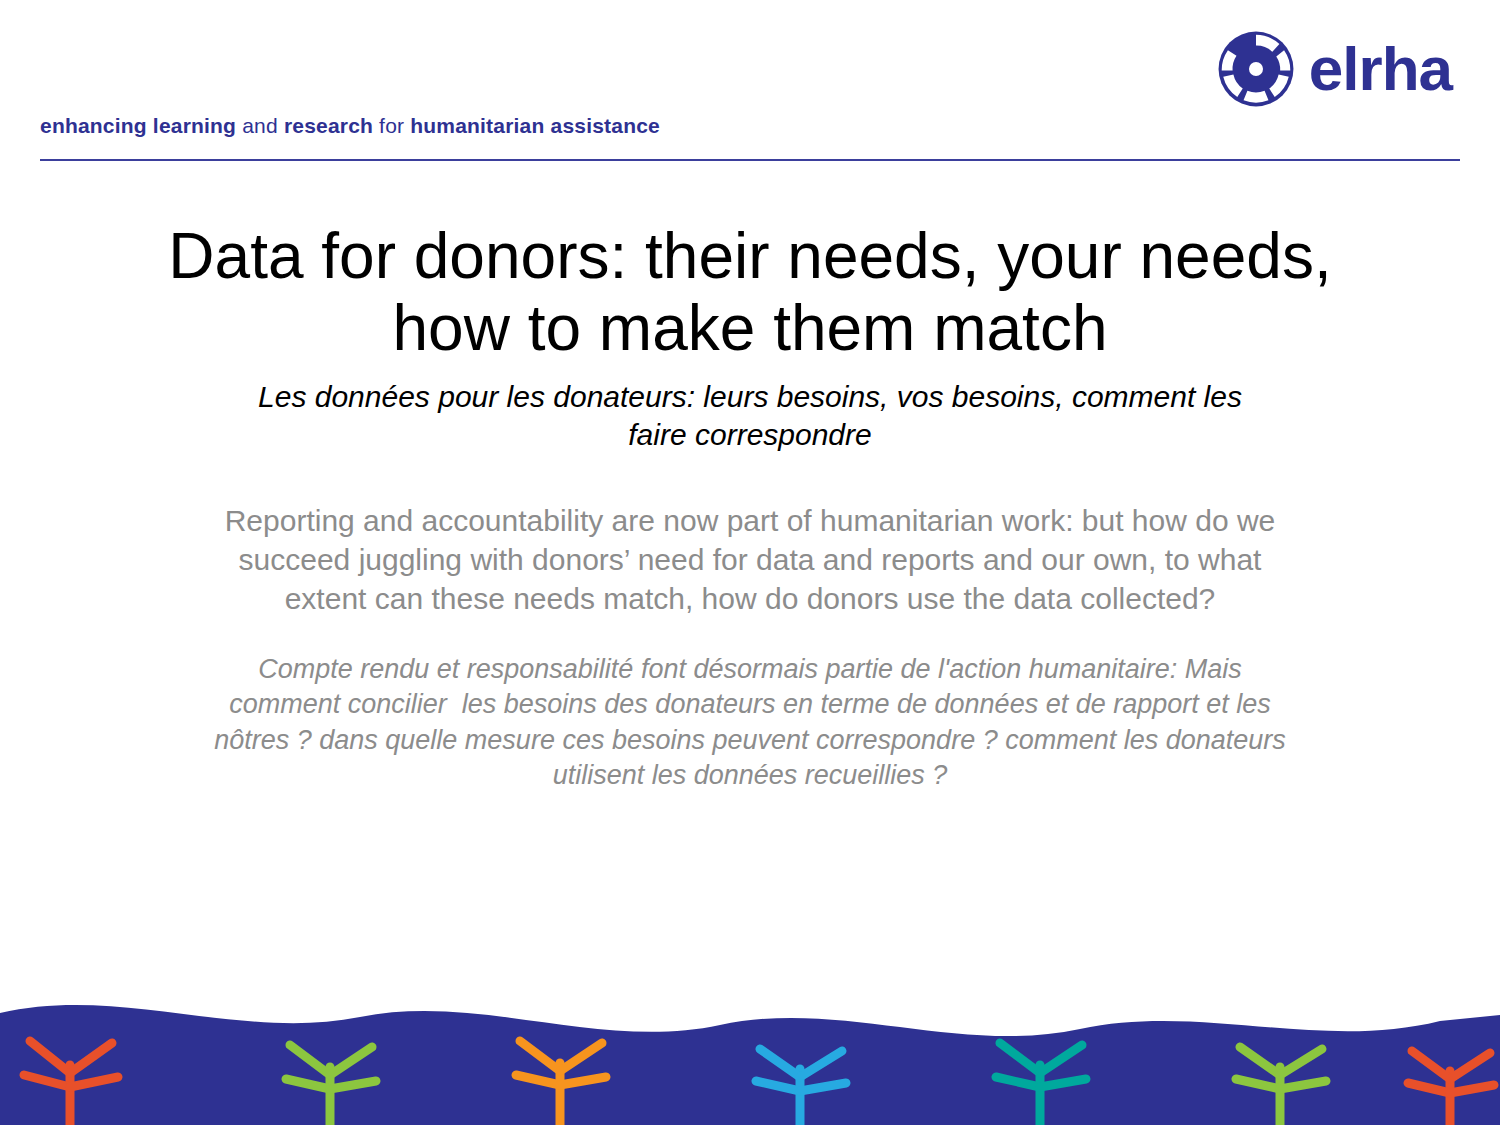elrha
enhancing learning and research for humanitarian assistance
Data for donors: their needs, your needs, how to make them match
Les données pour les donateurs: leurs besoins, vos besoins, comment les faire correspondre
Reporting and accountability are now part of humanitarian work: but how do we succeed juggling with donors’ need for data and reports and our own, to what extent can these needs match, how do donors use the data collected?
Compte rendu et responsabilité font désormais partie de l'action humanitaire: Mais comment concilier les besoins des donateurs en terme de données et de rapport et les nôtres ? dans quelle mesure ces besoins peuvent correspondre ? comment les donateurs utilisent les données recueillies ?